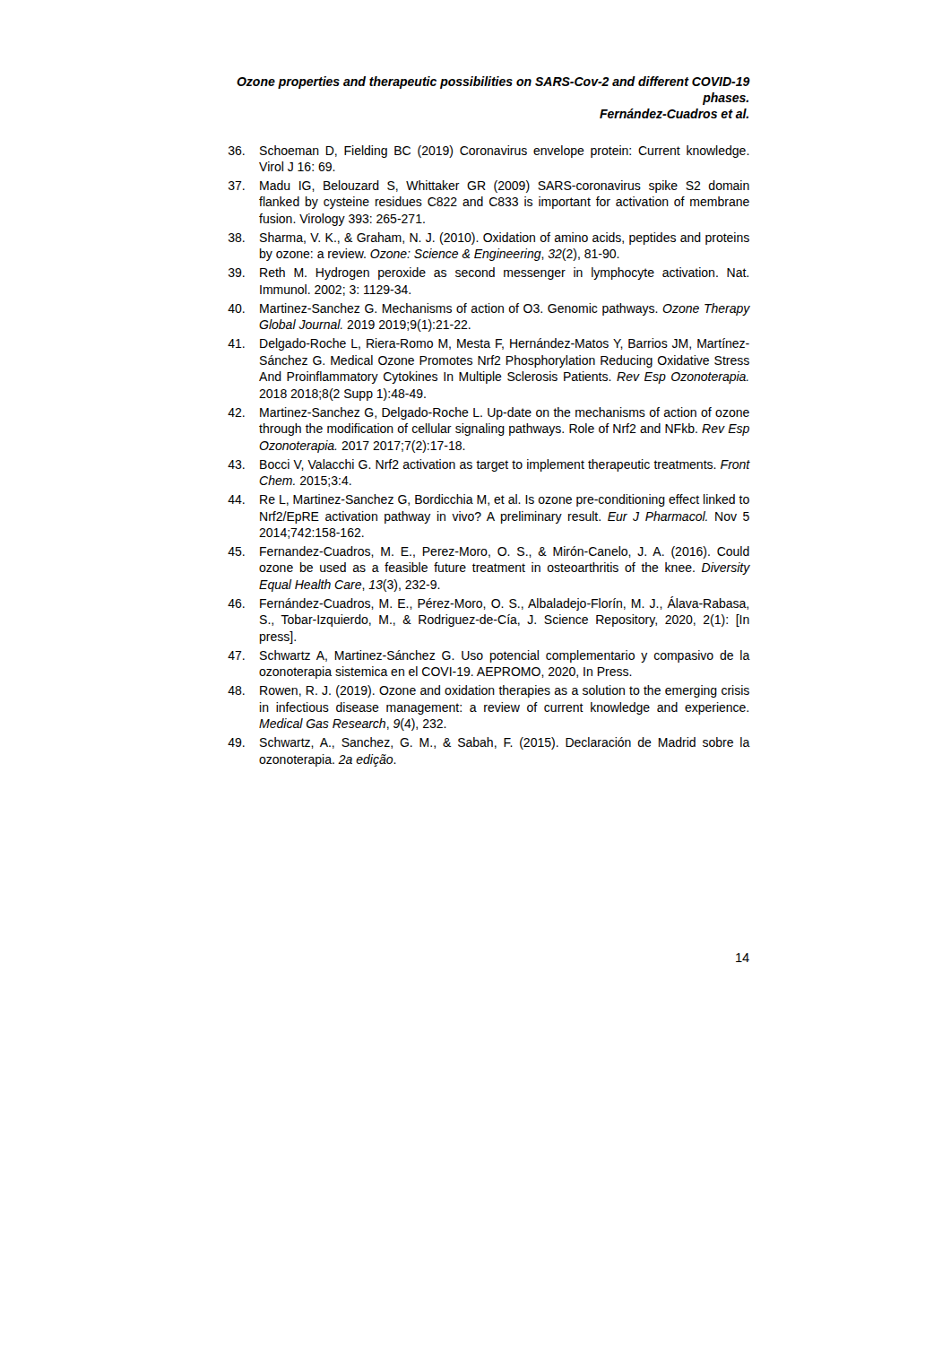Ozone properties and therapeutic possibilities on SARS-Cov-2 and different COVID-19 phases. Fernández-Cuadros et al.
Schoeman D, Fielding BC (2019) Coronavirus envelope protein: Current knowledge. Virol J 16: 69.
Madu IG, Belouzard S, Whittaker GR (2009) SARS-coronavirus spike S2 domain flanked by cysteine residues C822 and C833 is important for activation of membrane fusion. Virology 393: 265-271.
Sharma, V. K., & Graham, N. J. (2010). Oxidation of amino acids, peptides and proteins by ozone: a review. Ozone: Science & Engineering, 32(2), 81-90.
Reth M. Hydrogen peroxide as second messenger in lymphocyte activation. Nat. Immunol. 2002; 3: 1129-34.
Martinez-Sanchez G. Mechanisms of action of O3. Genomic pathways. Ozone Therapy Global Journal. 2019 2019;9(1):21-22.
Delgado-Roche L, Riera-Romo M, Mesta F, Hernández-Matos Y, Barrios JM, Martínez-Sánchez G. Medical Ozone Promotes Nrf2 Phosphorylation Reducing Oxidative Stress And Proinflammatory Cytokines In Multiple Sclerosis Patients. Rev Esp Ozonoterapia. 2018 2018;8(2 Supp 1):48-49.
Martinez-Sanchez G, Delgado-Roche L. Up-date on the mechanisms of action of ozone through the modification of cellular signaling pathways. Role of Nrf2 and NFkb. Rev Esp Ozonoterapia. 2017 2017;7(2):17-18.
Bocci V, Valacchi G. Nrf2 activation as target to implement therapeutic treatments. Front Chem. 2015;3:4.
Re L, Martinez-Sanchez G, Bordicchia M, et al. Is ozone pre-conditioning effect linked to Nrf2/EpRE activation pathway in vivo? A preliminary result. Eur J Pharmacol. Nov 5 2014;742:158-162.
Fernandez-Cuadros, M. E., Perez-Moro, O. S., & Mirón-Canelo, J. A. (2016). Could ozone be used as a feasible future treatment in osteoarthritis of the knee. Diversity Equal Health Care, 13(3), 232-9.
Fernández-Cuadros, M. E., Pérez-Moro, O. S., Albaladejo-Florín, M. J., Álava-Rabasa, S., Tobar-Izquierdo, M., & Rodriguez-de-Cía, J. Science Repository, 2020, 2(1): [In press].
Schwartz A, Martinez-Sánchez G. Uso potencial complementario y compasivo de la ozonoterapia sistemica en el COVI-19. AEPROMO, 2020, In Press.
Rowen, R. J. (2019). Ozone and oxidation therapies as a solution to the emerging crisis in infectious disease management: a review of current knowledge and experience. Medical Gas Research, 9(4), 232.
Schwartz, A., Sanchez, G. M., & Sabah, F. (2015). Declaración de Madrid sobre la ozonoterapia. 2a edição.
14